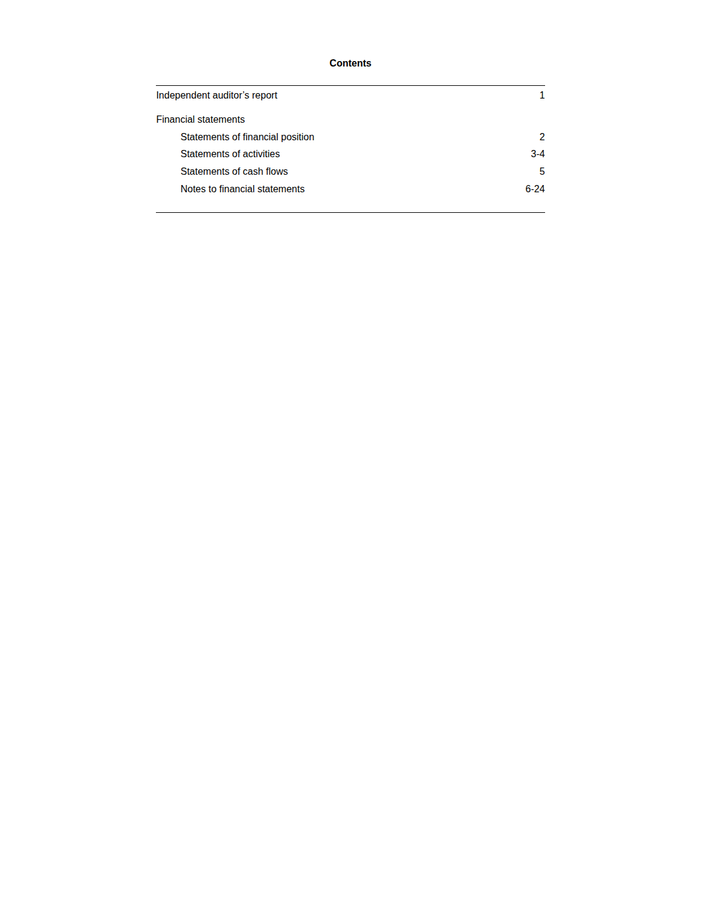Contents
| Independent auditor’s report | 1 |
| Financial statements | |
| Statements of financial position | 2 |
| Statements of activities | 3-4 |
| Statements of cash flows | 5 |
| Notes to financial statements | 6-24 |